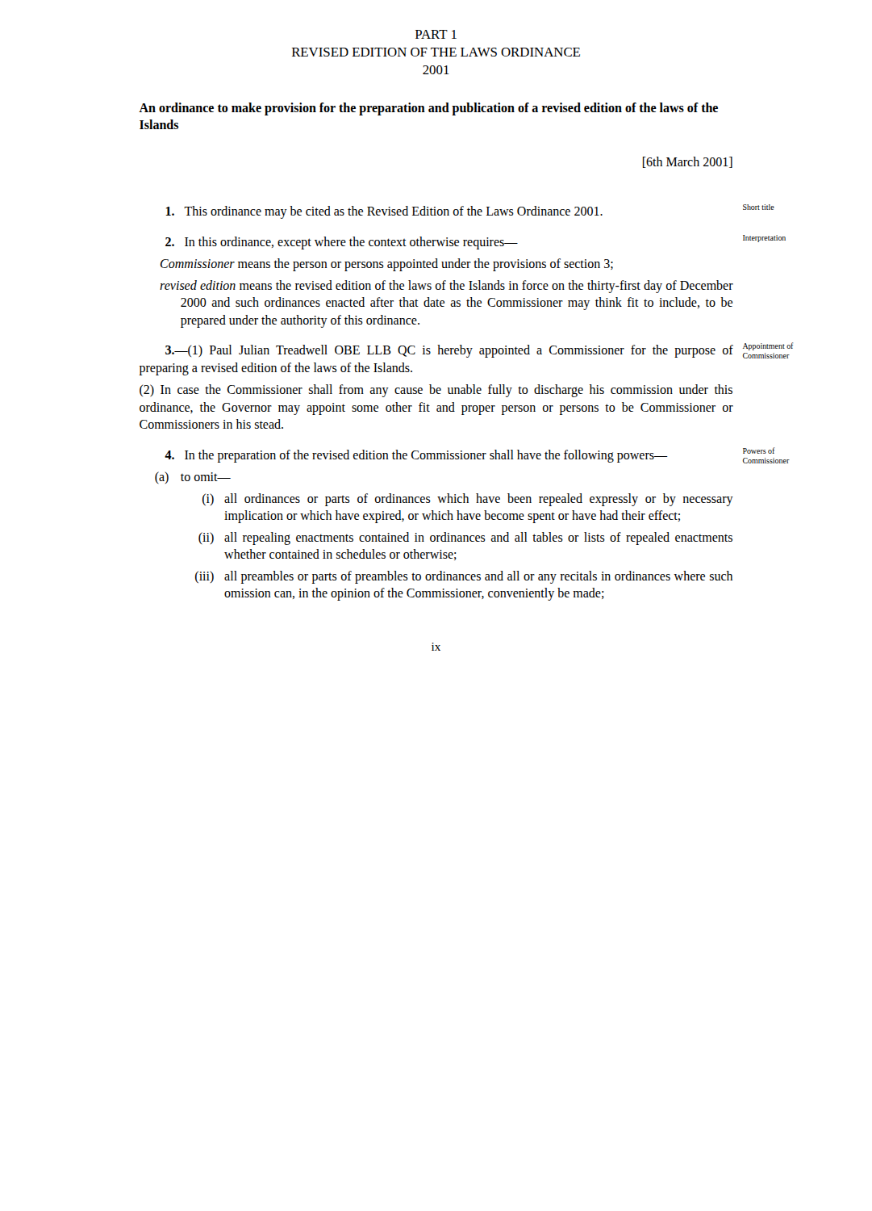PART 1 REVISED EDITION OF THE LAWS ORDINANCE
2001
An ordinance to make provision for the preparation and publication of a revised edition of the laws of the Islands
[6th March 2001]
Short title
1. This ordinance may be cited as the Revised Edition of the Laws Ordinance 2001.
Interpretation
2. In this ordinance, except where the context otherwise requires—
Commissioner means the person or persons appointed under the provisions of section 3;
revised edition means the revised edition of the laws of the Islands in force on the thirty-first day of December 2000 and such ordinances enacted after that date as the Commissioner may think fit to include, to be prepared under the authority of this ordinance.
Appointment of Commissioner
3.—(1) Paul Julian Treadwell OBE LLB QC is hereby appointed a Commissioner for the purpose of preparing a revised edition of the laws of the Islands.
(2) In case the Commissioner shall from any cause be unable fully to discharge his commission under this ordinance, the Governor may appoint some other fit and proper person or persons to be Commissioner or Commissioners in his stead.
Powers of Commissioner
4. In the preparation of the revised edition the Commissioner shall have the following powers—
(a) to omit—
(i) all ordinances or parts of ordinances which have been repealed expressly or by necessary implication or which have expired, or which have become spent or have had their effect;
(ii) all repealing enactments contained in ordinances and all tables or lists of repealed enactments whether contained in schedules or otherwise;
(iii) all preambles or parts of preambles to ordinances and all or any recitals in ordinances where such omission can, in the opinion of the Commissioner, conveniently be made;
ix